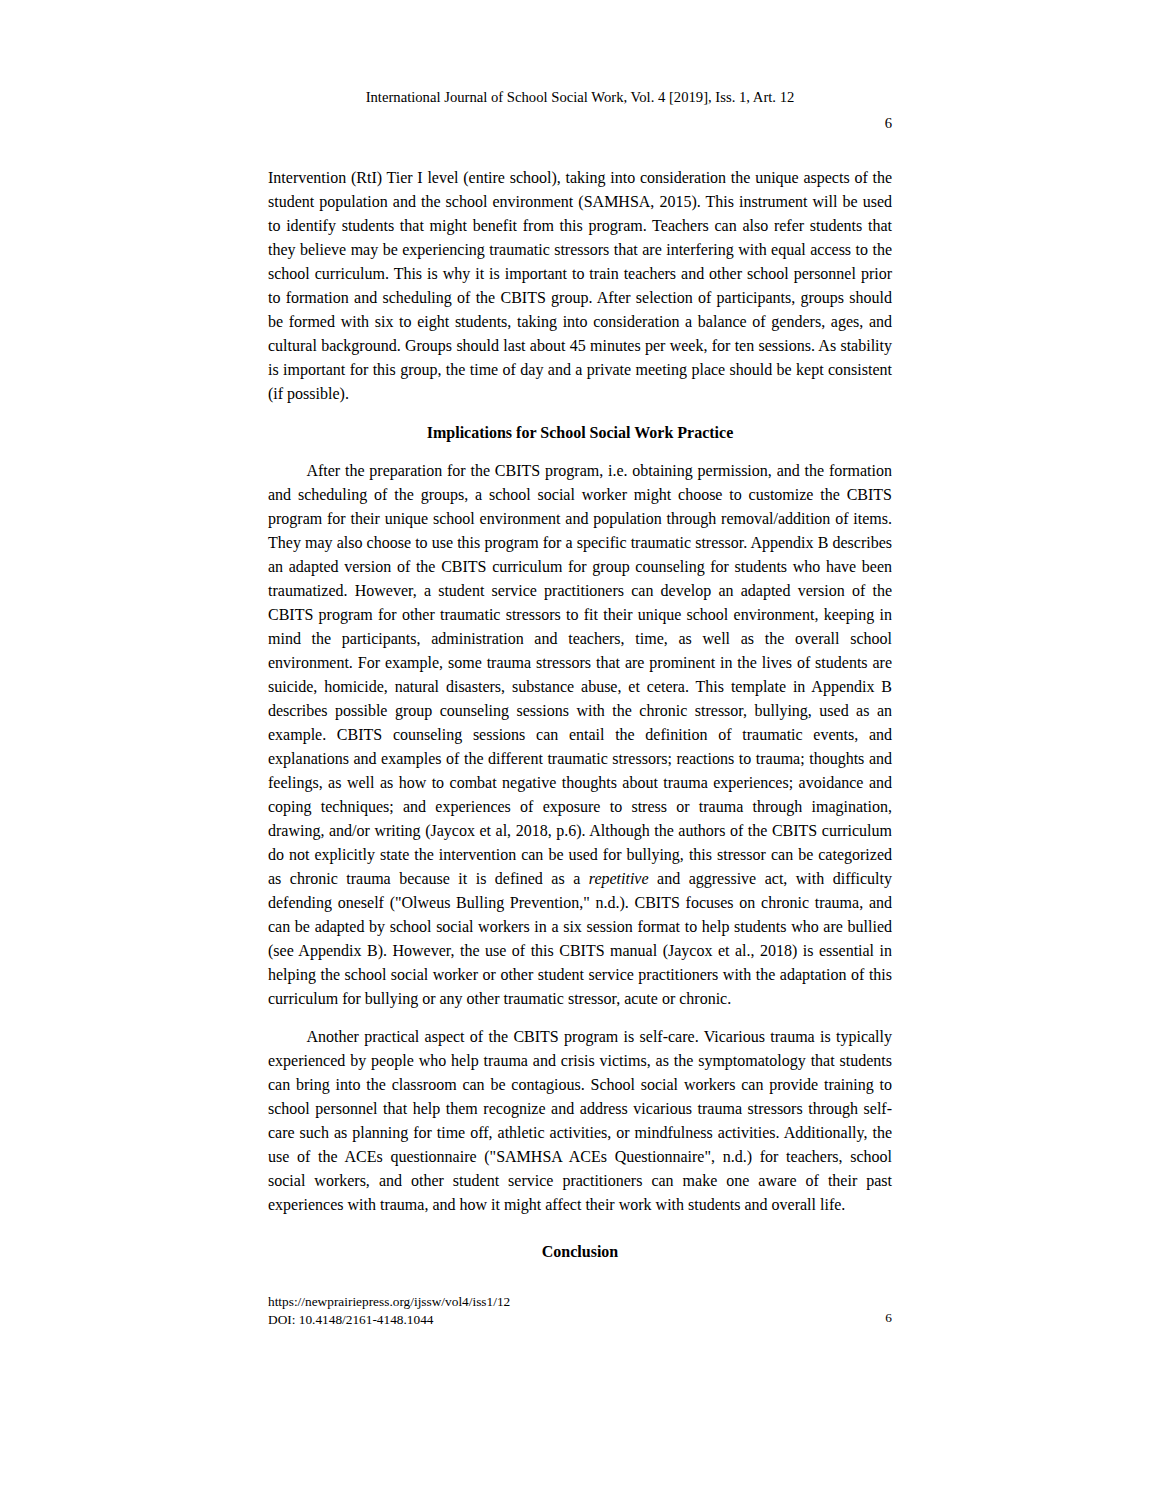International Journal of School Social Work, Vol. 4 [2019], Iss. 1, Art. 12
6
Intervention (RtI) Tier I level (entire school), taking into consideration the unique aspects of the student population and the school environment (SAMHSA, 2015). This instrument will be used to identify students that might benefit from this program. Teachers can also refer students that they believe may be experiencing traumatic stressors that are interfering with equal access to the school curriculum. This is why it is important to train teachers and other school personnel prior to formation and scheduling of the CBITS group. After selection of participants, groups should be formed with six to eight students, taking into consideration a balance of genders, ages, and cultural background. Groups should last about 45 minutes per week, for ten sessions. As stability is important for this group, the time of day and a private meeting place should be kept consistent (if possible).
Implications for School Social Work Practice
After the preparation for the CBITS program, i.e. obtaining permission, and the formation and scheduling of the groups, a school social worker might choose to customize the CBITS program for their unique school environment and population through removal/addition of items. They may also choose to use this program for a specific traumatic stressor. Appendix B describes an adapted version of the CBITS curriculum for group counseling for students who have been traumatized. However, a student service practitioners can develop an adapted version of the CBITS program for other traumatic stressors to fit their unique school environment, keeping in mind the participants, administration and teachers, time, as well as the overall school environment. For example, some trauma stressors that are prominent in the lives of students are suicide, homicide, natural disasters, substance abuse, et cetera. This template in Appendix B describes possible group counseling sessions with the chronic stressor, bullying, used as an example. CBITS counseling sessions can entail the definition of traumatic events, and explanations and examples of the different traumatic stressors; reactions to trauma; thoughts and feelings, as well as how to combat negative thoughts about trauma experiences; avoidance and coping techniques; and experiences of exposure to stress or trauma through imagination, drawing, and/or writing (Jaycox et al, 2018, p.6). Although the authors of the CBITS curriculum do not explicitly state the intervention can be used for bullying, this stressor can be categorized as chronic trauma because it is defined as a repetitive and aggressive act, with difficulty defending oneself ("Olweus Bulling Prevention," n.d.). CBITS focuses on chronic trauma, and can be adapted by school social workers in a six session format to help students who are bullied (see Appendix B). However, the use of this CBITS manual (Jaycox et al., 2018) is essential in helping the school social worker or other student service practitioners with the adaptation of this curriculum for bullying or any other traumatic stressor, acute or chronic.
Another practical aspect of the CBITS program is self-care. Vicarious trauma is typically experienced by people who help trauma and crisis victims, as the symptomatology that students can bring into the classroom can be contagious. School social workers can provide training to school personnel that help them recognize and address vicarious trauma stressors through self-care such as planning for time off, athletic activities, or mindfulness activities. Additionally, the use of the ACEs questionnaire ("SAMHSA ACEs Questionnaire", n.d.) for teachers, school social workers, and other student service practitioners can make one aware of their past experiences with trauma, and how it might affect their work with students and overall life.
Conclusion
https://newprairiepress.org/ijssw/vol4/iss1/12
DOI: 10.4148/2161-4148.1044
6